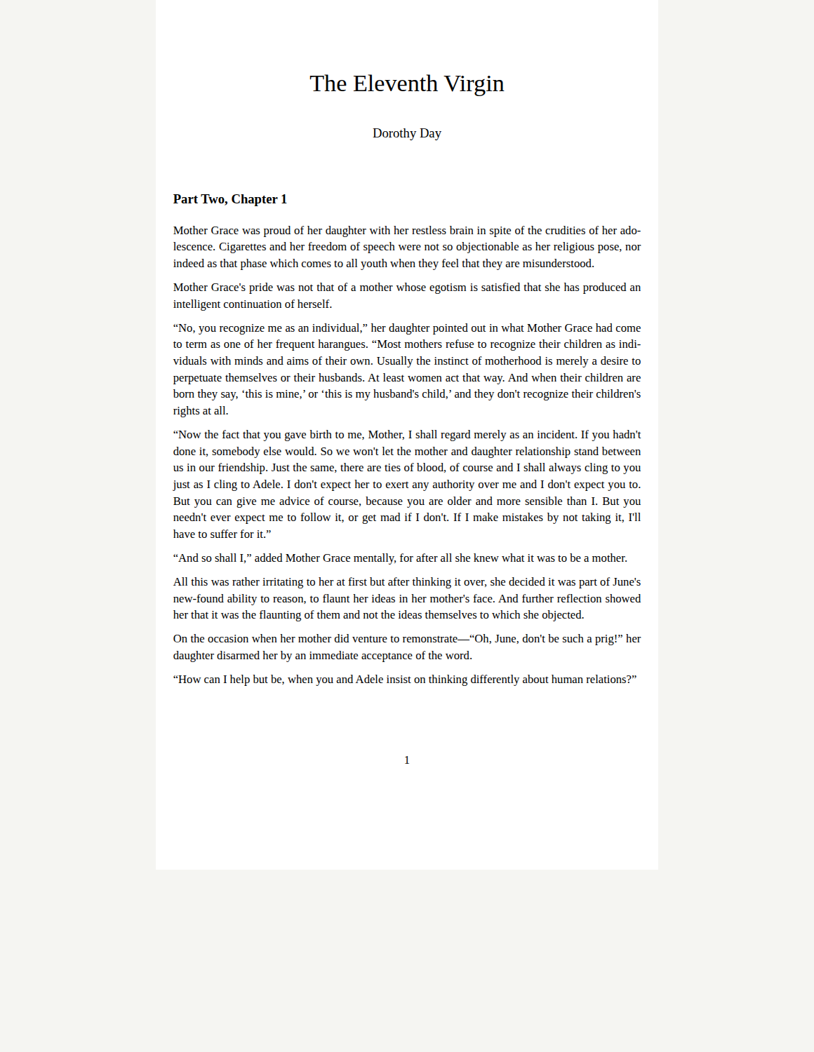The Eleventh Virgin
Dorothy Day
Part Two, Chapter 1
Mother Grace was proud of her daughter with her restless brain in spite of the crudities of her adolescence. Cigarettes and her freedom of speech were not so objectionable as her religious pose, nor indeed as that phase which comes to all youth when they feel that they are misunderstood.
Mother Grace's pride was not that of a mother whose egotism is satisfied that she has produced an intelligent continuation of herself.
“No, you recognize me as an individual,” her daughter pointed out in what Mother Grace had come to term as one of her frequent harangues. “Most mothers refuse to recognize their children as individuals with minds and aims of their own. Usually the instinct of motherhood is merely a desire to perpetuate themselves or their husbands. At least women act that way. And when their children are born they say, ‘this is mine,’ or ‘this is my husband's child,’ and they don't recognize their children's rights at all.
“Now the fact that you gave birth to me, Mother, I shall regard merely as an incident. If you hadn't done it, somebody else would. So we won't let the mother and daughter relationship stand between us in our friendship. Just the same, there are ties of blood, of course and I shall always cling to you just as I cling to Adele. I don't expect her to exert any authority over me and I don't expect you to. But you can give me advice of course, because you are older and more sensible than I. But you needn't ever expect me to follow it, or get mad if I don't. If I make mistakes by not taking it, I'll have to suffer for it.”
“And so shall I,” added Mother Grace mentally, for after all she knew what it was to be a mother.
All this was rather irritating to her at first but after thinking it over, she decided it was part of June's new-found ability to reason, to flaunt her ideas in her mother's face. And further reflection showed her that it was the flaunting of them and not the ideas themselves to which she objected.
On the occasion when her mother did venture to remonstrate—“Oh, June, don't be such a prig!” her daughter disarmed her by an immediate acceptance of the word.
“How can I help but be, when you and Adele insist on thinking differently about human relations?”
1